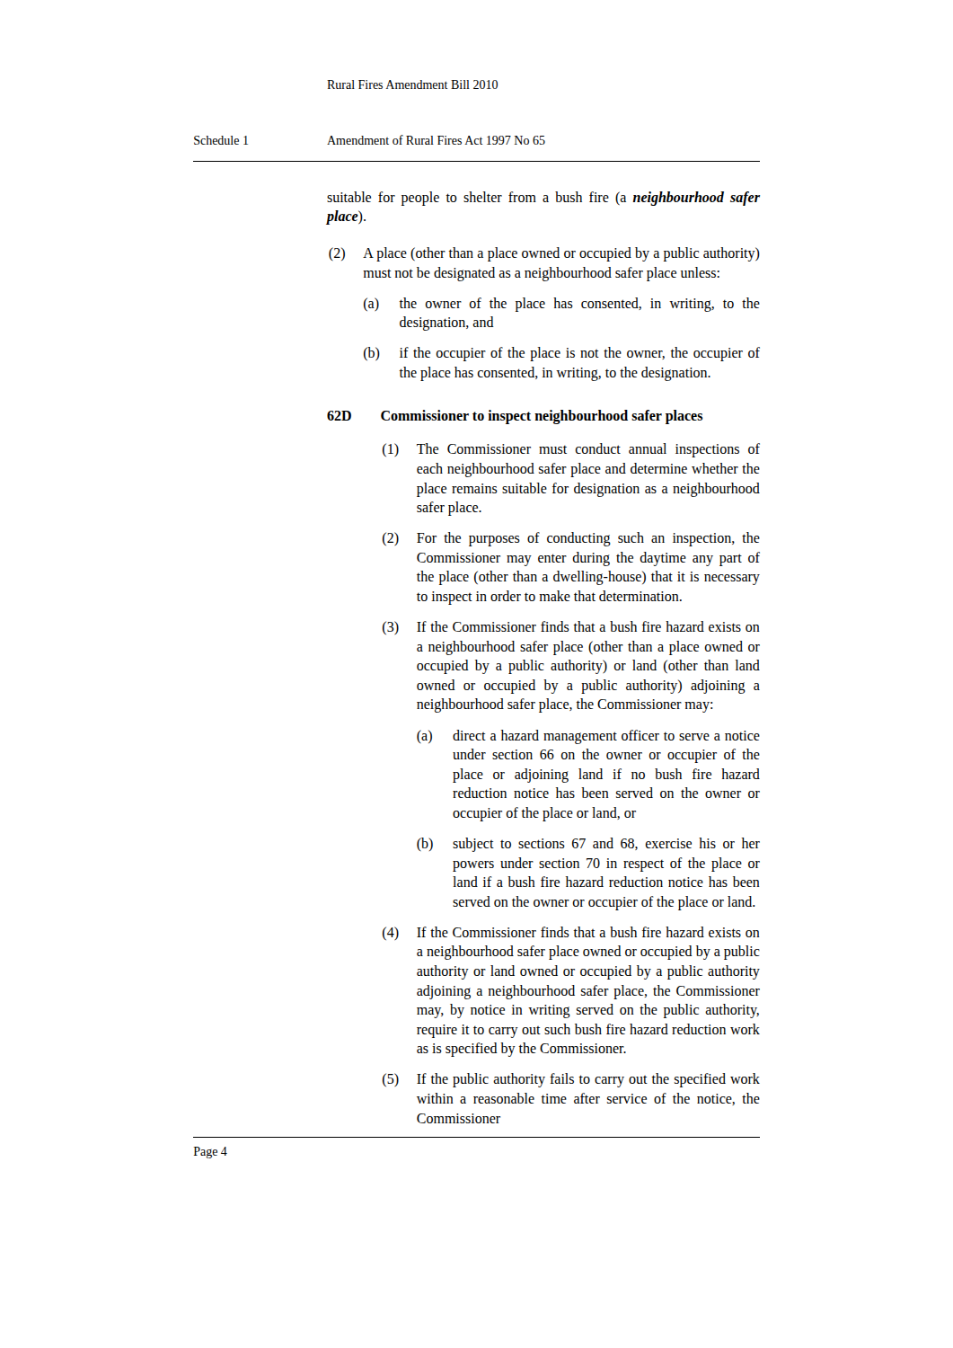Rural Fires Amendment Bill 2010
Schedule 1
Amendment of Rural Fires Act 1997 No 65
suitable for people to shelter from a bush fire (a neighbourhood safer place).
(2)
A place (other than a place owned or occupied by a public authority) must not be designated as a neighbourhood safer place unless:
(a)
the owner of the place has consented, in writing, to the designation, and
(b)
if the occupier of the place is not the owner, the occupier of the place has consented, in writing, to the designation.
62D
Commissioner to inspect neighbourhood safer places
(1)
The Commissioner must conduct annual inspections of each neighbourhood safer place and determine whether the place remains suitable for designation as a neighbourhood safer place.
(2)
For the purposes of conducting such an inspection, the Commissioner may enter during the daytime any part of the place (other than a dwelling-house) that it is necessary to inspect in order to make that determination.
(3)
If the Commissioner finds that a bush fire hazard exists on a neighbourhood safer place (other than a place owned or occupied by a public authority) or land (other than land owned or occupied by a public authority) adjoining a neighbourhood safer place, the Commissioner may:
(a)
direct a hazard management officer to serve a notice under section 66 on the owner or occupier of the place or adjoining land if no bush fire hazard reduction notice has been served on the owner or occupier of the place or land, or
(b)
subject to sections 67 and 68, exercise his or her powers under section 70 in respect of the place or land if a bush fire hazard reduction notice has been served on the owner or occupier of the place or land.
(4)
If the Commissioner finds that a bush fire hazard exists on a neighbourhood safer place owned or occupied by a public authority or land owned or occupied by a public authority adjoining a neighbourhood safer place, the Commissioner may, by notice in writing served on the public authority, require it to carry out such bush fire hazard reduction work as is specified by the Commissioner.
(5)
If the public authority fails to carry out the specified work within a reasonable time after service of the notice, the Commissioner
Page 4